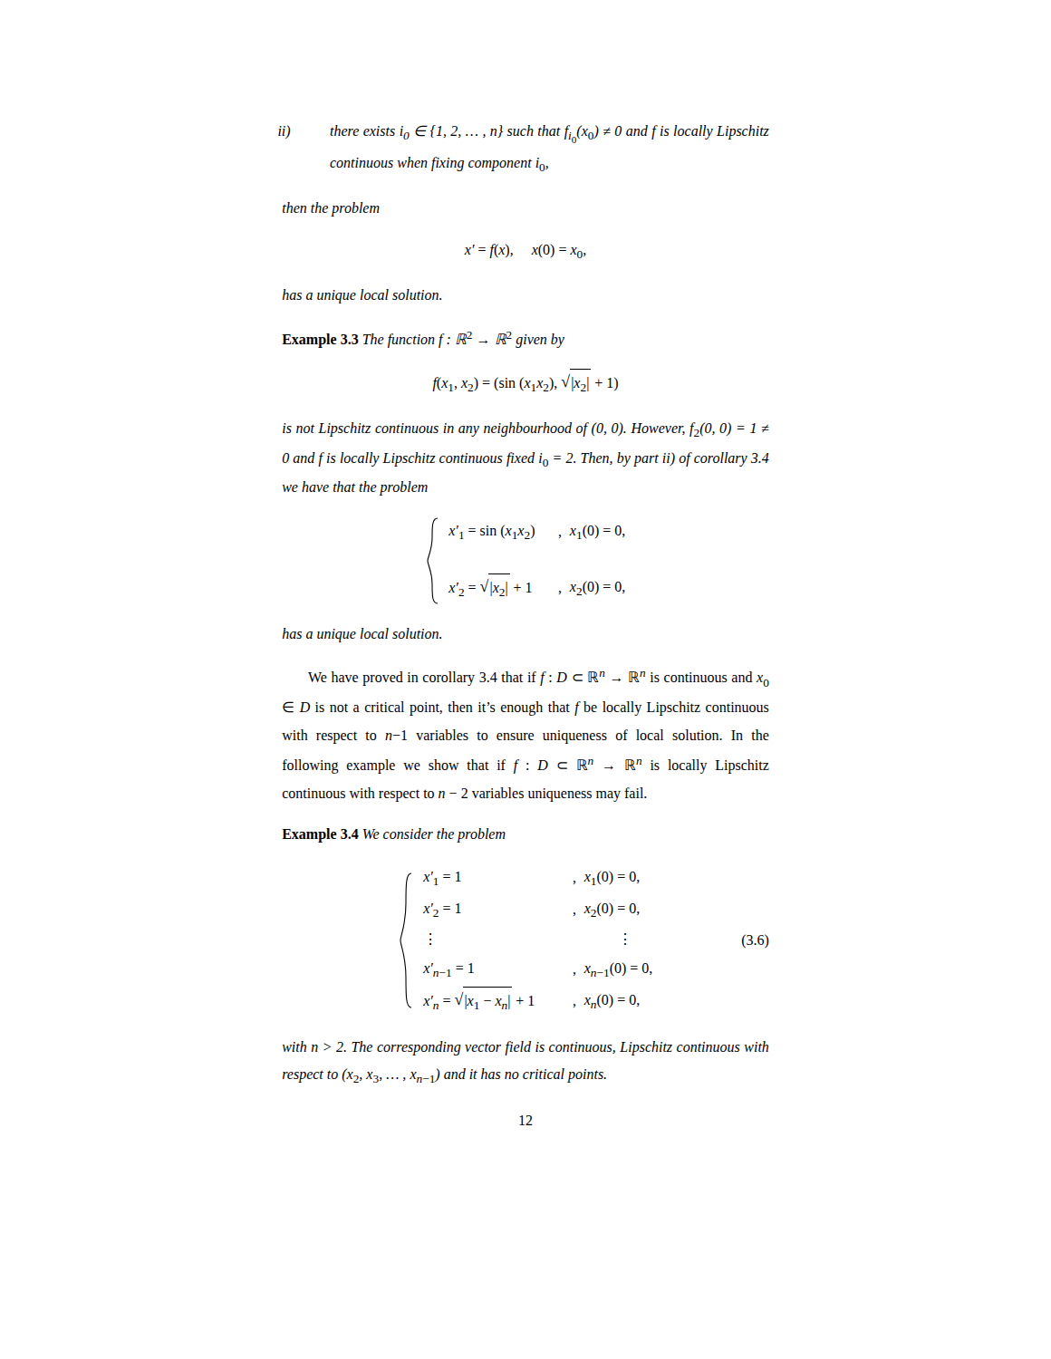ii) there exists i0 ∈ {1, 2, … , n} such that fi0(x0) ≠ 0 and f is locally Lipschitz continuous when fixing component i0,
then the problem
x′ = f(x), x(0) = x0,
has a unique local solution.
Example 3.3 The function f : ℝ2 → ℝ2 given by
f(x1, x2) = (sin (x1x2), |x2| + 1)
is not Lipschitz continuous in any neighbourhood of (0, 0). However, f2(0, 0) = 1 ≠ 0 and f is locally Lipschitz continuous fixed i0 = 2. Then, by part ii) of corollary 3.4 we have that the problem
| x′ 1 = sin ( x 1 x 2 ) | , | x 1 (0) = 0, |
| x′ 2 = / x 2 / + 1 | , | x 2 (0) = 0, |
has a unique local solution.
We have proved in corollary 3.4 that if f : D ⊂ ℝn → ℝn is continuous and x0 ∈ D is not a critical point, then it’s enough that f be locally Lipschitz continuous with respect to n−1 variables to ensure uniqueness of local solution. In the following example we show that if f : D ⊂ ℝn → ℝn is locally Lipschitz continuous with respect to n − 2 variables uniqueness may fail.
Example 3.4 We consider the problem
| x′ 1 = 1 | , | x 1 (0) = 0, |
| x′ 2 = 1 | , | x 2 (0) = 0, |
| ⋮ | | ⋮ |
| x′ n −1 = 1 | , | x n −1 (0) = 0, |
| x′ n = / x 1 − x n / + 1 | , | x n (0) = 0, |
(3.6)
with n > 2. The corresponding vector field is continuous, Lipschitz continuous with respect to (x2, x3, … , xn−1) and it has no critical points.
12